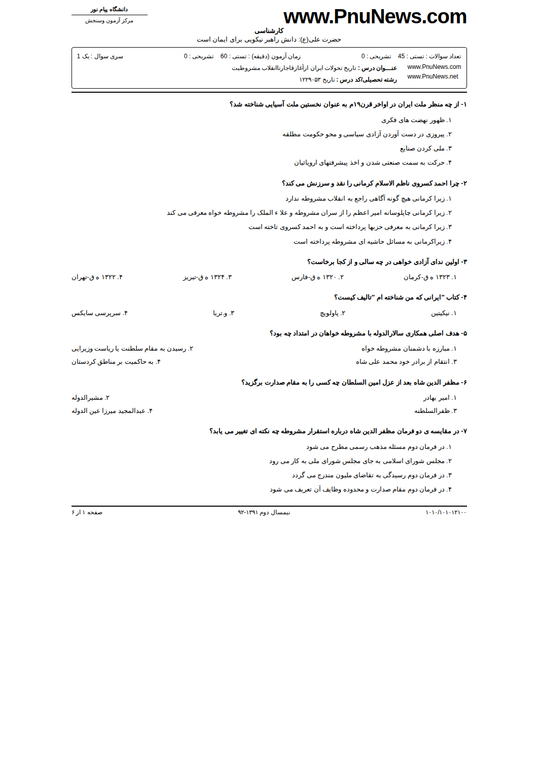www.PnuNews.com
دانشگاه پیام نور
مرکز آزمون وسنجش
کارشناسی
حضرت علی(ع): دانش راهبر نیکویی برای ایمان است
تعداد سوالات : تستی : 45 تشریحی : 0
زمان آزمون (دقیقه) : تستی : 60 تشریحی : 0
سری سوال : یک 1
www.PnuNews.com
www.PnuNews.net
عنـــوان درس : تاریخ تحولات ایران ازآغازقاجارتاانقلاب مشروطیت
رشته تحصیلی/کد درس : تاریخ ۱۲۲۹۰۵۳
۱- از چه منظر ملت ایران در اواخر قرن۱۹م به عنوان نخستین ملت آسیایی شناخته شد؟
۱. ظهور نهضت های فکری
۲. پیروزی در دست آوردن آزادی سیاسی و محو حکومت مطلقه
۳. ملی کردن صنایع
۴. حرکت به سمت صنعتی شدن و اخذ پیشرفتهای اروپائیان
۲- چرا احمد کسروی ناظم الاسلام کرمانی را نقد و سرزنش می کند؟
۱. زیرا کرمانی هیچ گونه آگاهی راجع به انقلاب مشروطه ندارد
۲. زیرا کرمانی چاپلوسانه امیر اعظم را از سران مشروطه و علا ء الملک را مشروطه خواه معرفی می کند
۳. زیرا کرمانی به معرفی حزبها پرداخته است و به احمد کسروی تاخته است
۴. زیراکرمانی به مسائل حاشیه ای مشروطه پرداخته است
۳- اولین ندای آزادی خواهی در چه سالی و از کجا برخاست؟
۱. ۱۳۲۳ ه ق-کرمان ۲. ۱۳۲۰ ه ق-فارس ۳. ۱۳۲۴ ه ق-تبریز ۴. ۱۳۲۲ ه ق-تهران
۴- کتاب ″ایرانی که من شناخته ام ″تالیف کیست؟
۱. نیکیتین ۲. پاولویچ ۳. و.تریا ۴. سرپرسی سایکس
۵- هدف اصلی همکاری سالارالدوله با مشروطه خواهان در امتداد چه بود؟
۱. مبارزه با دشمنان مشروطه خواه ۲. رسیدن به مقام سلطنت یا ریاست وزیرایی
۳. انتقام از برادر خود محمد علی شاه ۴. به حاکمیت بر مناطق کردستان
۶- مظفر الدین شاه بعد از عزل امین السلطان چه کسی را به مقام صدارت برگزید؟
۱. امیر بهادر ۲. مشیرالدوله
۳. ظفرالسلطنه ۴. عبدالمجید میرزا عین الدوله
۷- در مقایسه ی دو فرمان مظفر الدین شاه درباره استقرار مشروطه چه نکته ای تغییر می یابد؟
۱. در فرمان دوم مسئله مذهب رسمی مطرح می شود
۲. مجلس شورای اسلامی به جای مجلس شورای ملی به کار می رود
۳. در فرمان دوم رسیدگی به تقاضای ملیون مندرج می گردد
۴. در فرمان دوم مقام صدارت و محدوده وظایف آن تعریف می شود
۱۰۱۰/۱۰۱۰۱۲۱۰۰
نیمسال دوم ۱۳۹۱-۹۲
صفحه ۱ از ۶